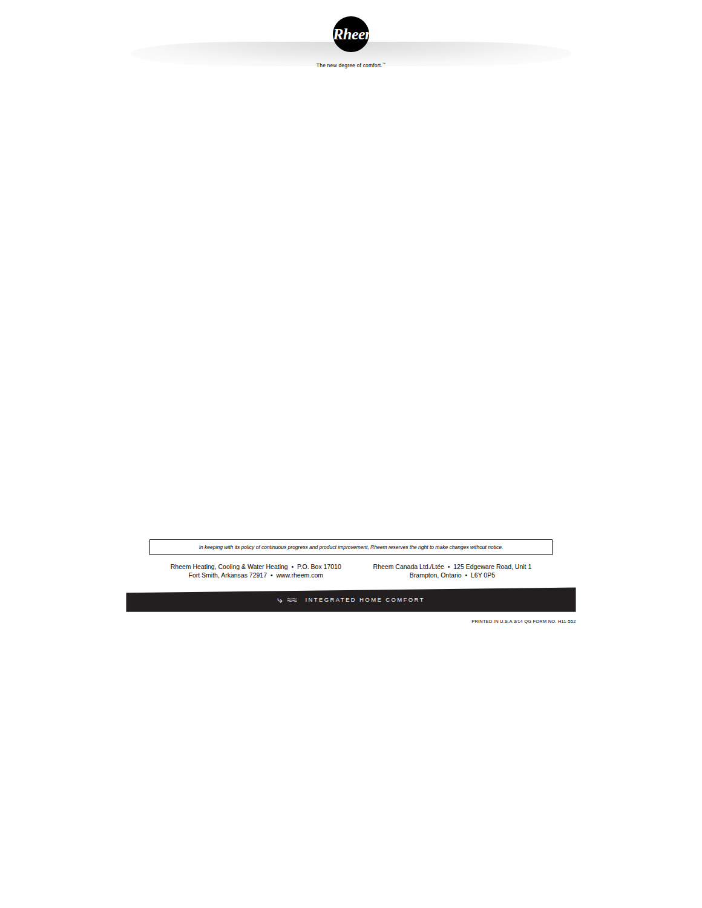Rheem
The new degree of comfort.™
In keeping with its policy of continuous progress and product improvement, Rheem reserves the right to make changes without notice.
Rheem Heating, Cooling & Water Heating • P.O. Box 17010
Fort Smith, Arkansas 72917 • www.rheem.com
Rheem Canada Ltd./Ltée • 125 Edgeware Road, Unit 1
Brampton, Ontario • L6Y 0P5
⤷≈≈ INTEGRATED HOME COMFORT
PRINTED IN U.S.A 3/14 QG FORM NO. H11-552